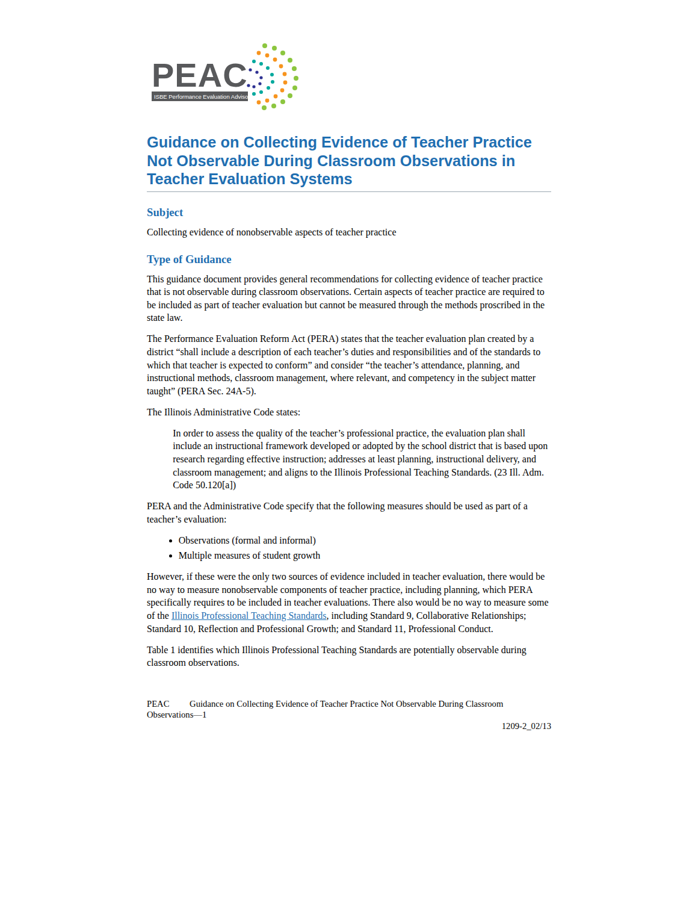PEAC ISBE Performance Evaluation Advisory Council
Guidance on Collecting Evidence of Teacher Practice Not Observable During Classroom Observations in Teacher Evaluation Systems
Subject
Collecting evidence of nonobservable aspects of teacher practice
Type of Guidance
This guidance document provides general recommendations for collecting evidence of teacher practice that is not observable during classroom observations. Certain aspects of teacher practice are required to be included as part of teacher evaluation but cannot be measured through the methods proscribed in the state law.
The Performance Evaluation Reform Act (PERA) states that the teacher evaluation plan created by a district “shall include a description of each teacher’s duties and responsibilities and of the standards to which that teacher is expected to conform” and consider “the teacher’s attendance, planning, and instructional methods, classroom management, where relevant, and competency in the subject matter taught” (PERA Sec. 24A-5).
The Illinois Administrative Code states:
In order to assess the quality of the teacher’s professional practice, the evaluation plan shall include an instructional framework developed or adopted by the school district that is based upon research regarding effective instruction; addresses at least planning, instructional delivery, and classroom management; and aligns to the Illinois Professional Teaching Standards. (23 Ill. Adm. Code 50.120[a])
PERA and the Administrative Code specify that the following measures should be used as part of a teacher’s evaluation:
Observations (formal and informal)
Multiple measures of student growth
However, if these were the only two sources of evidence included in teacher evaluation, there would be no way to measure nonobservable components of teacher practice, including planning, which PERA specifically requires to be included in teacher evaluations. There also would be no way to measure some of the Illinois Professional Teaching Standards, including Standard 9, Collaborative Relationships; Standard 10, Reflection and Professional Growth; and Standard 11, Professional Conduct.
Table 1 identifies which Illinois Professional Teaching Standards are potentially observable during classroom observations.
PEACGuidance on Collecting Evidence of Teacher Practice Not Observable During Classroom Observations—1 1209-2_02/13